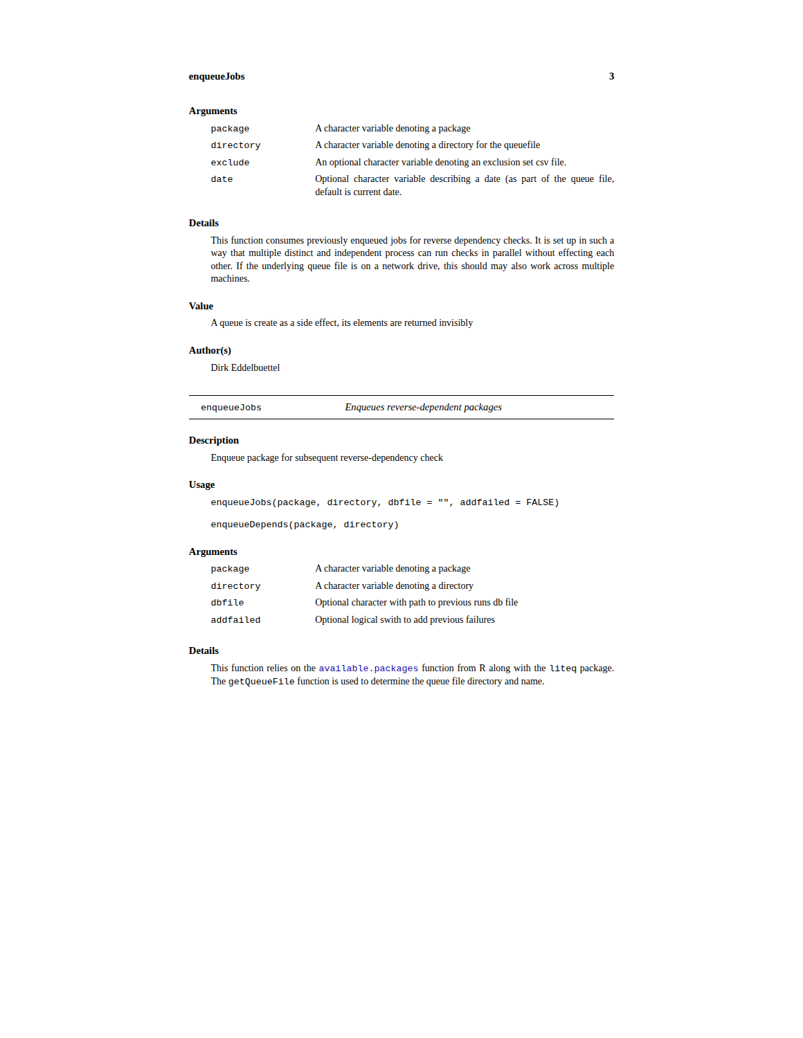enqueueJobs
3
Arguments
| package | A character variable denoting a package |
| directory | A character variable denoting a directory for the queuefile |
| exclude | An optional character variable denoting an exclusion set csv file. |
| date | Optional character variable describing a date (as part of the queue file, default is current date. |
Details
This function consumes previously enqueued jobs for reverse dependency checks. It is set up in such a way that multiple distinct and independent process can run checks in parallel without effecting each other. If the underlying queue file is on a network drive, this should may also work across multiple machines.
Value
A queue is create as a side effect, its elements are returned invisibly
Author(s)
Dirk Eddelbuettel
enqueueJobs
Enqueues reverse-dependent packages
Description
Enqueue package for subsequent reverse-dependency check
Usage
enqueueJobs(package, directory, dbfile = "", addfailed = FALSE)
enqueueDepends(package, directory)
Arguments
| package | A character variable denoting a package |
| directory | A character variable denoting a directory |
| dbfile | Optional character with path to previous runs db file |
| addfailed | Optional logical swith to add previous failures |
Details
This function relies on the available.packages function from R along with the liteq package. The getQueueFile function is used to determine the queue file directory and name.